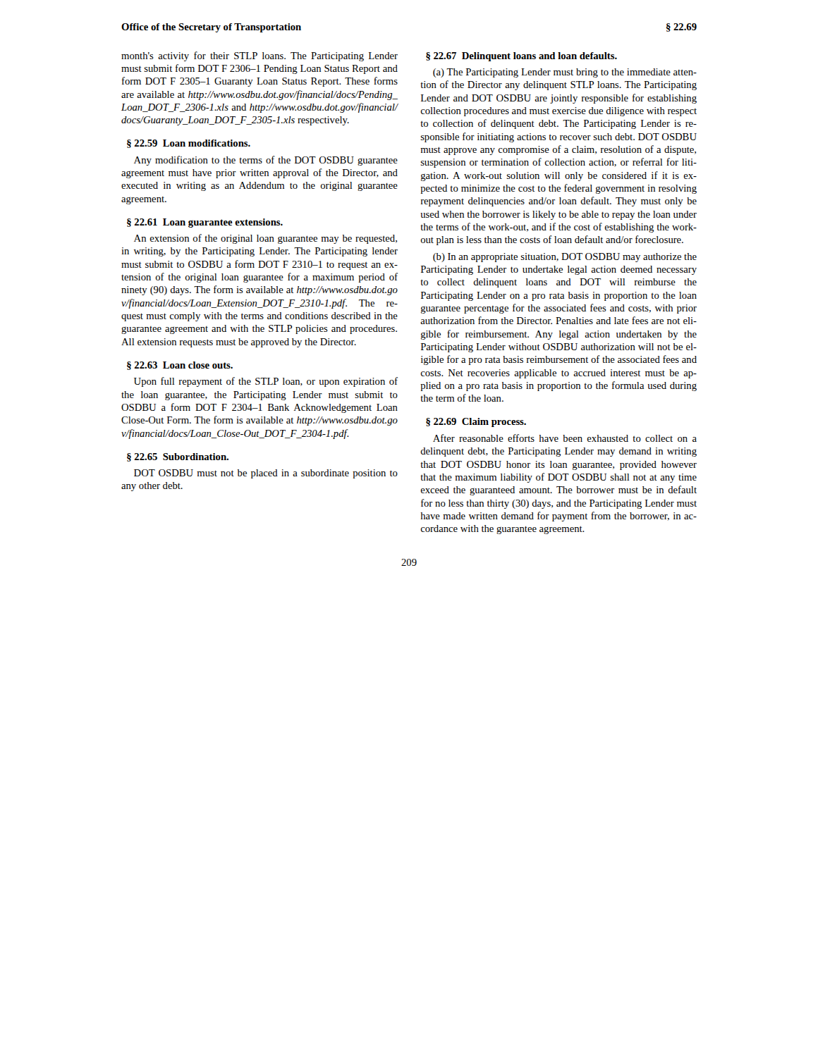Office of the Secretary of Transportation
§ 22.69
month's activity for their STLP loans. The Participating Lender must submit form DOT F 2306–1 Pending Loan Status Report and form DOT F 2305–1 Guaranty Loan Status Report. These forms are available at http://www.osdbu.dot.gov/financial/docs/Pending_Loan_DOT_F_2306-1.xls and http://www.osdbu.dot.gov/financial/docs/Guaranty_Loan_DOT_F_2305-1.xls respectively.
§ 22.59 Loan modifications.
Any modification to the terms of the DOT OSDBU guarantee agreement must have prior written approval of the Director, and executed in writing as an Addendum to the original guarantee agreement.
§ 22.61 Loan guarantee extensions.
An extension of the original loan guarantee may be requested, in writing, by the Participating Lender. The Participating lender must submit to OSDBU a form DOT F 2310–1 to request an extension of the original loan guarantee for a maximum period of ninety (90) days. The form is available at http://www.osdbu.dot.gov/financial/docs/Loan_Extension_DOT_F_2310-1.pdf. The request must comply with the terms and conditions described in the guarantee agreement and with the STLP policies and procedures. All extension requests must be approved by the Director.
§ 22.63 Loan close outs.
Upon full repayment of the STLP loan, or upon expiration of the loan guarantee, the Participating Lender must submit to OSDBU a form DOT F 2304–1 Bank Acknowledgement Loan Close-Out Form. The form is available at http://www.osdbu.dot.gov/financial/docs/Loan_Close-Out_DOT_F_2304-1.pdf.
§ 22.65 Subordination.
DOT OSDBU must not be placed in a subordinate position to any other debt.
§ 22.67 Delinquent loans and loan defaults.
(a) The Participating Lender must bring to the immediate attention of the Director any delinquent STLP loans. The Participating Lender and DOT OSDBU are jointly responsible for establishing collection procedures and must exercise due diligence with respect to collection of delinquent debt. The Participating Lender is responsible for initiating actions to recover such debt. DOT OSDBU must approve any compromise of a claim, resolution of a dispute, suspension or termination of collection action, or referral for litigation. A work-out solution will only be considered if it is expected to minimize the cost to the federal government in resolving repayment delinquencies and/or loan default. They must only be used when the borrower is likely to be able to repay the loan under the terms of the work-out, and if the cost of establishing the work-out plan is less than the costs of loan default and/or foreclosure.
(b) In an appropriate situation, DOT OSDBU may authorize the Participating Lender to undertake legal action deemed necessary to collect delinquent loans and DOT will reimburse the Participating Lender on a pro rata basis in proportion to the loan guarantee percentage for the associated fees and costs, with prior authorization from the Director. Penalties and late fees are not eligible for reimbursement. Any legal action undertaken by the Participating Lender without OSDBU authorization will not be eligible for a pro rata basis reimbursement of the associated fees and costs. Net recoveries applicable to accrued interest must be applied on a pro rata basis in proportion to the formula used during the term of the loan.
§ 22.69 Claim process.
After reasonable efforts have been exhausted to collect on a delinquent debt, the Participating Lender may demand in writing that DOT OSDBU honor its loan guarantee, provided however that the maximum liability of DOT OSDBU shall not at any time exceed the guaranteed amount. The borrower must be in default for no less than thirty (30) days, and the Participating Lender must have made written demand for payment from the borrower, in accordance with the guarantee agreement.
209